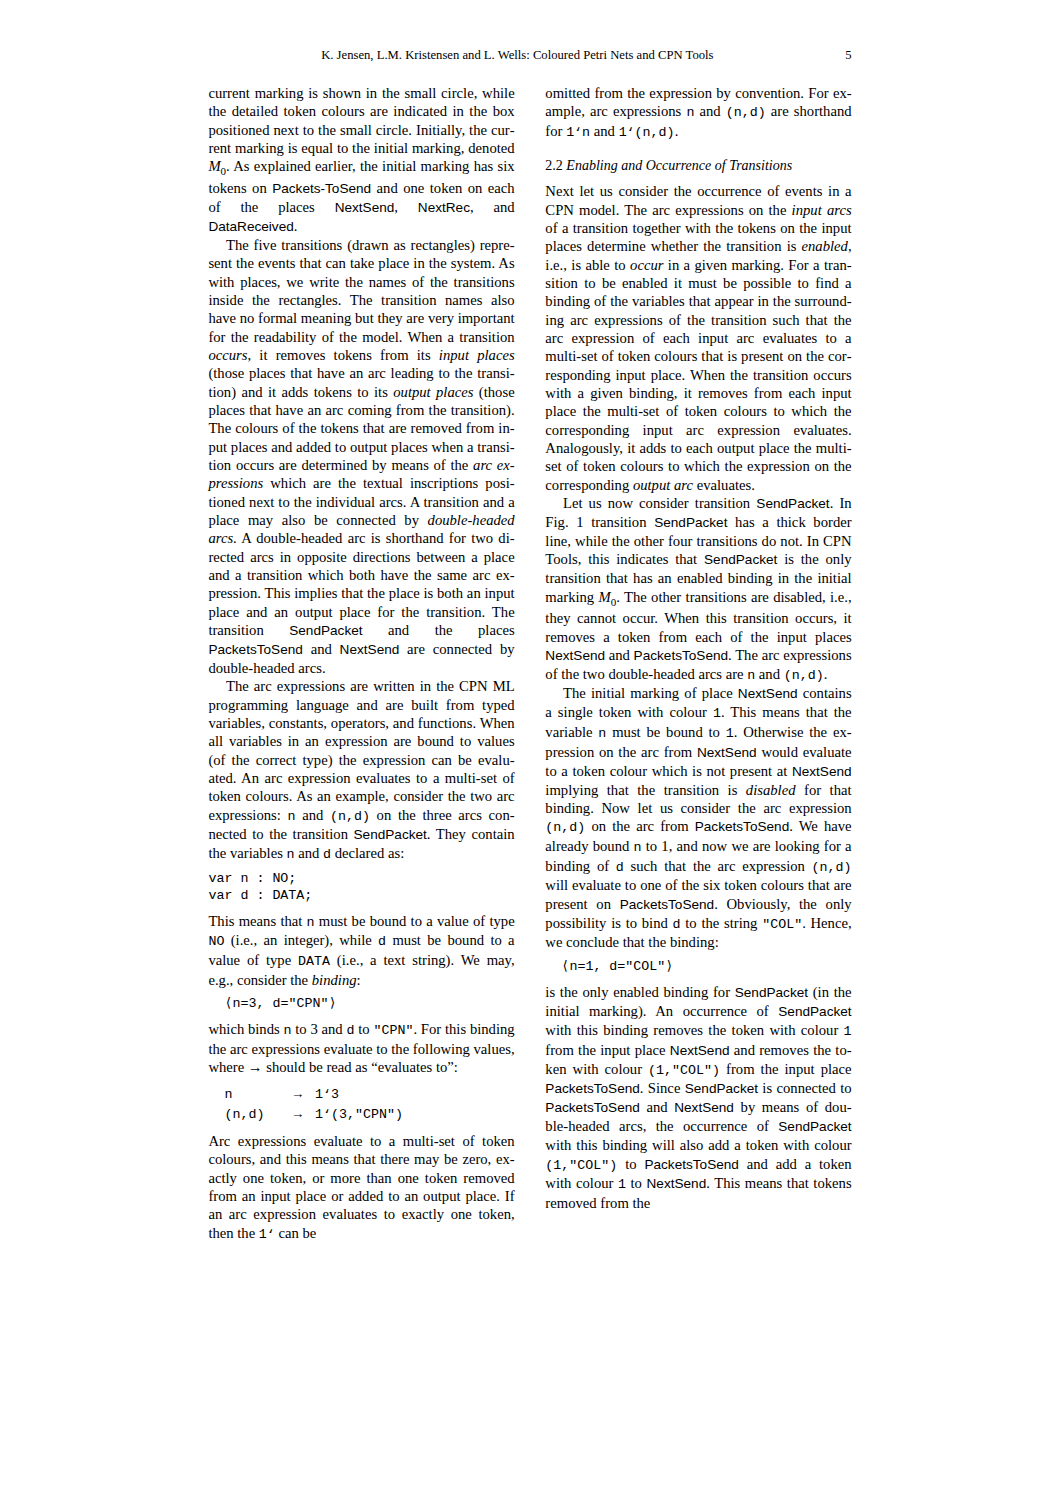K. Jensen, L.M. Kristensen and L. Wells: Coloured Petri Nets and CPN Tools
5
current marking is shown in the small circle, while the detailed token colours are indicated in the box positioned next to the small circle. Initially, the current marking is equal to the initial marking, denoted M 0. As explained earlier, the initial marking has six tokens on Packets-ToSend and one token on each of the places NextSend, NextRec, and DataReceived.
The five transitions (drawn as rectangles) represent the events that can take place in the system. As with places, we write the names of the transitions inside the rectangles. The transition names also have no formal meaning but they are very important for the readability of the model. When a transition occurs, it removes tokens from its input places (those places that have an arc leading to the transition) and it adds tokens to its output places (those places that have an arc coming from the transition). The colours of the tokens that are removed from input places and added to output places when a transition occurs are determined by means of the arc expressions which are the textual inscriptions positioned next to the individual arcs. A transition and a place may also be connected by double-headed arcs. A double-headed arc is shorthand for two directed arcs in opposite directions between a place and a transition which both have the same arc expression. This implies that the place is both an input place and an output place for the transition. The transition SendPacket and the places PacketsToSend and NextSend are connected by double-headed arcs.
The arc expressions are written in the CPN ML programming language and are built from typed variables, constants, operators, and functions. When all variables in an expression are bound to values (of the correct type) the expression can be evaluated. An arc expression evaluates to a multi-set of token colours. As an example, consider the two arc expressions: n and (n,d) on the three arcs connected to the transition SendPacket. They contain the variables n and d declared as:
var n : NO; var d : DATA;
This means that n must be bound to a value of type NO (i.e., an integer), while d must be bound to a value of type DATA (i.e., a text string). We may, e.g., consider the binding:
⟨n=3, d="CPN"⟩
which binds n to 3 and d to "CPN". For this binding the arc expressions evaluate to the following values, where → should be read as “evaluates to”:
n→1‘3
(n,d)→1‘(3,"CPN")
Arc expressions evaluate to a multi-set of token colours, and this means that there may be zero, exactly one token, or more than one token removed from an input place or added to an output place. If an arc expression evaluates to exactly one token, then the 1‘ can be
omitted from the expression by convention. For example, arc expressions n and (n,d) are shorthand for 1‘n and 1‘(n,d).
2.2 Enabling and Occurrence of Transitions
Next let us consider the occurrence of events in a CPN model. The arc expressions on the input arcs of a transition together with the tokens on the input places determine whether the transition is enabled, i.e., is able to occur in a given marking. For a transition to be enabled it must be possible to find a binding of the variables that appear in the surrounding arc expressions of the transition such that the arc expression of each input arc evaluates to a multi-set of token colours that is present on the corresponding input place. When the transition occurs with a given binding, it removes from each input place the multi-set of token colours to which the corresponding input arc expression evaluates. Analogously, it adds to each output place the multi-set of token colours to which the expression on the corresponding output arc evaluates.
Let us now consider transition SendPacket. In Fig. 1 transition SendPacket has a thick border line, while the other four transitions do not. In CPN Tools, this indicates that SendPacket is the only transition that has an enabled binding in the initial marking M 0. The other transitions are disabled, i.e., they cannot occur. When this transition occurs, it removes a token from each of the input places NextSend and PacketsToSend. The arc expressions of the two double-headed arcs are n and (n,d).
The initial marking of place NextSend contains a single token with colour 1. This means that the variable n must be bound to 1. Otherwise the expression on the arc from NextSend would evaluate to a token colour which is not present at NextSend implying that the transition is disabled for that binding. Now let us consider the arc expression (n,d) on the arc from PacketsToSend. We have already bound n to 1, and now we are looking for a binding of d such that the arc expression (n,d) will evaluate to one of the six token colours that are present on PacketsToSend. Obviously, the only possibility is to bind d to the string "COL". Hence, we conclude that the binding:
⟨n=1, d="COL"⟩
is the only enabled binding for SendPacket (in the initial marking). An occurrence of SendPacket with this binding removes the token with colour 1 from the input place NextSend and removes the token with colour (1,"COL") from the input place PacketsToSend. Since SendPacket is connected to PacketsToSend and NextSend by means of double-headed arcs, the occurrence of SendPacket with this binding will also add a token with colour (1,"COL") to PacketsToSend and add a token with colour 1 to NextSend. This means that tokens removed from the